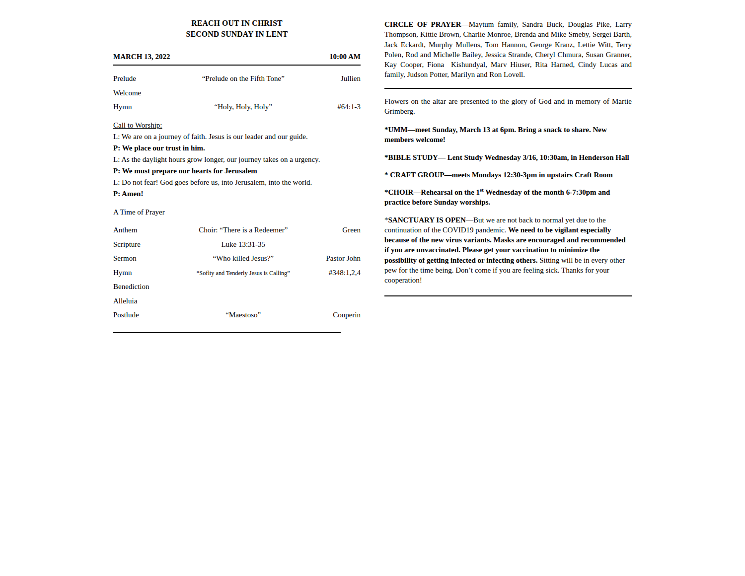REACH OUT IN CHRIST SECOND SUNDAY IN LENT
MARCH 13, 2022 10:00 AM
Prelude “Prelude on the Fifth Tone” Jullien
Welcome
Hymn “Holy, Holy, Holy” #64:1-3
Call to Worship:
L: We are on a journey of faith. Jesus is our leader and our guide.
P: We place our trust in him.
L: As the daylight hours grow longer, our journey takes on a urgency.
P: We must prepare our hearts for Jerusalem
L: Do not fear! God goes before us, into Jerusalem, into the world.
P: Amen!
A Time of Prayer
Anthem Choir: “There is a Redeemer” Green
Scripture Luke 13:31-35
Sermon “Who killed Jesus?” Pastor John
Hymn “Soflty and Tenderly Jesus is Calling” #348:1,2,4
Benediction
Alleluia
Postlude “Maestoso” Couperin
CIRCLE OF PRAYER—Maytum family, Sandra Buck, Douglas Pike, Larry Thompson, Kittie Brown, Charlie Monroe, Brenda and Mike Smeby, Sergei Barth, Jack Eckardt, Murphy Mullens, Tom Hannon, George Kranz, Lettie Witt, Terry Polen, Rod and Michelle Bailey, Jessica Strande, Cheryl Chmura, Susan Granner, Kay Cooper, Fiona Kishundyal, Marv Hiuser, Rita Harned, Cindy Lucas and family, Judson Potter, Marilyn and Ron Lovell.
Flowers on the altar are presented to the glory of God and in memory of Martie Grimberg.
*UMM—meet Sunday, March 13 at 6pm. Bring a snack to share. New members welcome!
*BIBLE STUDY— Lent Study Wednesday 3/16, 10:30am, in Henderson Hall
* CRAFT GROUP—meets Mondays 12:30-3pm in upstairs Craft Room
*CHOIR—Rehearsal on the 1st Wednesday of the month 6-7:30pm and practice before Sunday worships.
*SANCTUARY IS OPEN—But we are not back to normal yet due to the continuation of the COVID19 pandemic. We need to be vigilant especially because of the new virus variants. Masks are encouraged and recommended if you are unvaccinated. Please get your vaccination to minimize the possibility of getting infected or infecting others. Sitting will be in every other pew for the time being. Don’t come if you are feeling sick. Thanks for your cooperation!